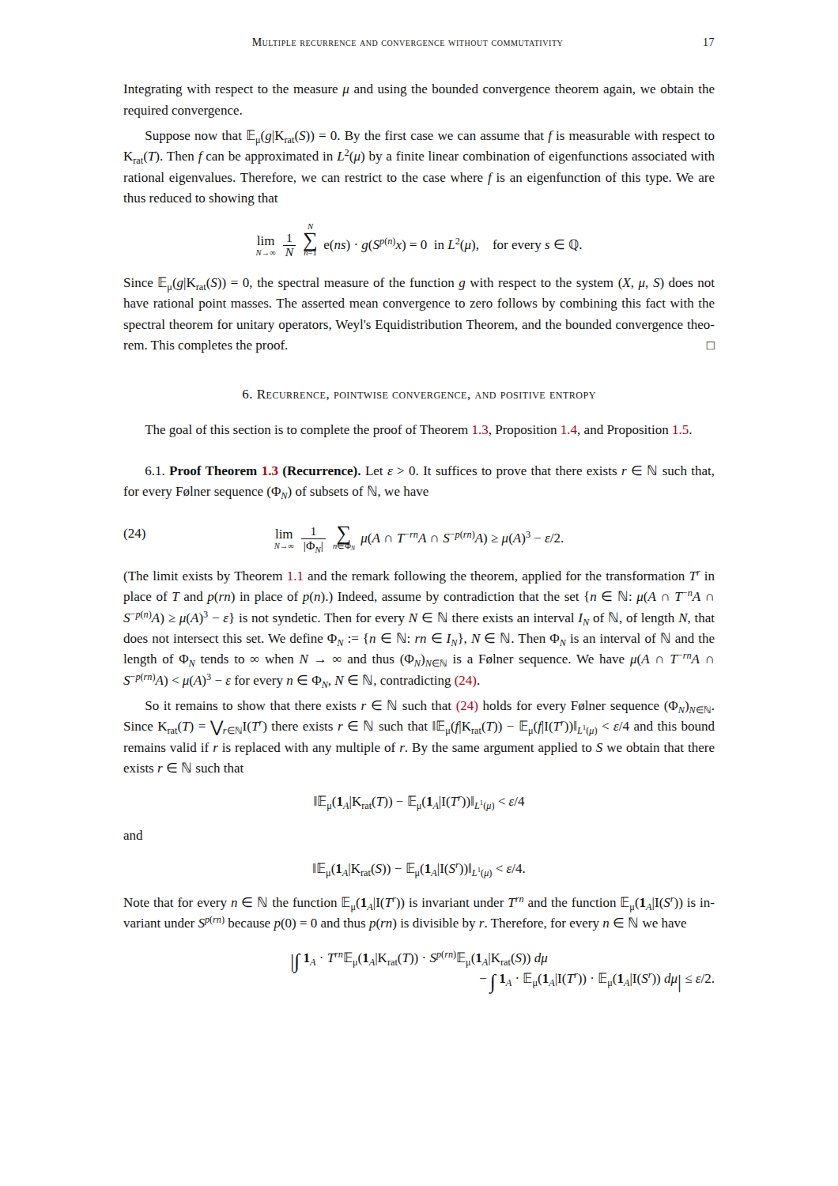Multiple recurrence and convergence without commutativity 17
Integrating with respect to the measure μ and using the bounded convergence theorem again, we obtain the required convergence.
Suppose now that 𝔼μ(g|Krat(S)) = 0. By the first case we can assume that f is measurable with respect to Krat(T). Then f can be approximated in L 2(μ) by a finite linear combination of eigenfunctions associated with rational eigenvalues. Therefore, we can restrict to the case where f is an eigenfunction of this type. We are thus reduced to showing that
lim N→∞ 1 N N∑n=1 e(ns) · g(Sp(n) x) = 0 in L 2(μ), for every s ∈ ℚ.
Since 𝔼μ(g|Krat(S)) = 0, the spectral measure of the function g with respect to the system (X, μ, S) does not have rational point masses. The asserted mean convergence to zero follows by combining this fact with the spectral theorem for unitary operators, Weyl's Equidistribution Theorem, and the bounded convergence theorem. This completes the proof. □
6. Recurrence, pointwise convergence, and positive entropy
The goal of this section is to complete the proof of Theorem 1.3, Proposition 1.4, and Proposition 1.5.
6.1. Proof Theorem 1.3 (Recurrence). Let ε > 0. It suffices to prove that there exists r ∈ ℕ such that, for every Følner sequence (ΦN) of subsets of ℕ, we have
(24) lim N→∞ 1|ΦN| ∑n∈ΦN μ(A ∩ T−rn A ∩ S−p(rn) A) ≥ μ(A)3 − ε/2.
(The limit exists by Theorem 1.1 and the remark following the theorem, applied for the transformation Tr in place of T and p(rn) in place of p(n).) Indeed, assume by contradiction that the set {n ∈ ℕ: μ(A ∩ T−n A ∩ S−p(n) A) ≥ μ(A)3 − ε} is not syndetic. Then for every N ∈ ℕ there exists an interval IN of ℕ, of length N, that does not intersect this set. We define ΦN := {n ∈ ℕ: rn ∈ IN}, N ∈ ℕ. Then ΦN is an interval of ℕ and the length of ΦN tends to ∞ when N → ∞ and thus (ΦN)N∈ℕ is a Følner sequence. We have μ(A ∩ T−rn A ∩ S−p(rn) A) < μ(A)3 − ε for every n ∈ ΦN, N ∈ ℕ, contradicting (24).
So it remains to show that there exists r ∈ ℕ such that (24) holds for every Følner sequence (ΦN)N∈ℕ. Since Krat(T) = ⋁r∈ℕ I(Tr) there exists r ∈ ℕ such that ‖𝔼μ(f|Krat(T)) − 𝔼μ(f|I(Tr))‖L 1(μ) < ε/4 and this bound remains valid if r is replaced with any multiple of r. By the same argument applied to S we obtain that there exists r ∈ ℕ such that
‖𝔼μ(1 A|Krat(T)) − 𝔼μ(1 A|I(Tr))‖L 1(μ) < ε/4
and
‖𝔼μ(1 A|Krat(S)) − 𝔼μ(1 A|I(Sr))‖L 1(μ) < ε/4.
Note that for every n ∈ ℕ the function 𝔼μ(1 A|I(Tr)) is invariant under Trn and the function 𝔼μ(1 A|I(Sr)) is invariant under Sp(rn) because p(0) = 0 and thus p(rn) is divisible by r. Therefore, for every n ∈ ℕ we have
|∫ 1 A · Trn 𝔼μ(1 A|Krat(T)) · Sp(rn) 𝔼μ(1 A|Krat(S)) dμ − ∫ 1 A · 𝔼μ(1 A|I(Tr)) · 𝔼μ(1 A|I(Sr)) dμ| ≤ ε/2.